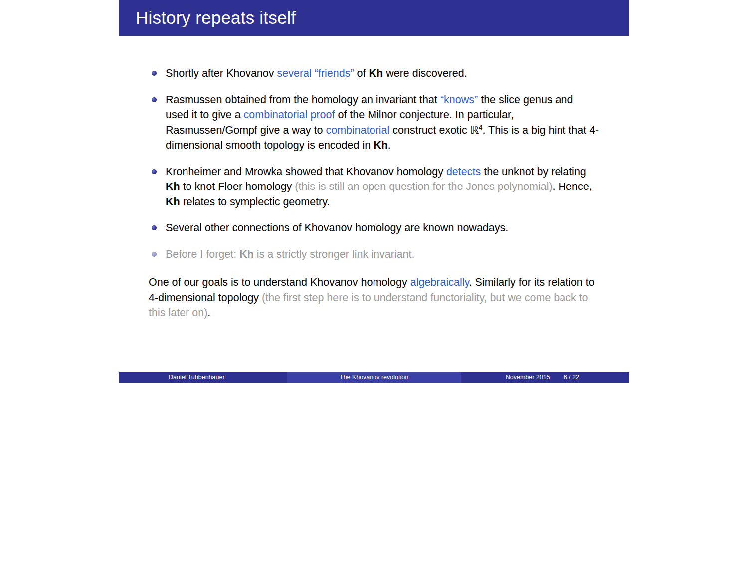History repeats itself
Shortly after Khovanov several “friends” of Kh were discovered.
Rasmussen obtained from the homology an invariant that “knows” the slice genus and used it to give a combinatorial proof of the Milnor conjecture. In particular, Rasmussen/Gompf give a way to combinatorial construct exotic ℝ4. This is a big hint that 4-dimensional smooth topology is encoded in Kh.
Kronheimer and Mrowka showed that Khovanov homology detects the unknot by relating Kh to knot Floer homology (this is still an open question for the Jones polynomial). Hence, Kh relates to symplectic geometry.
Several other connections of Khovanov homology are known nowadays.
Before I forget: Kh is a strictly stronger link invariant.
One of our goals is to understand Khovanov homology algebraically. Similarly for its relation to 4-dimensional topology (the first step here is to understand functoriality, but we come back to this later on).
Daniel Tubbenhauer
The Khovanov revolution
November 20156 / 22